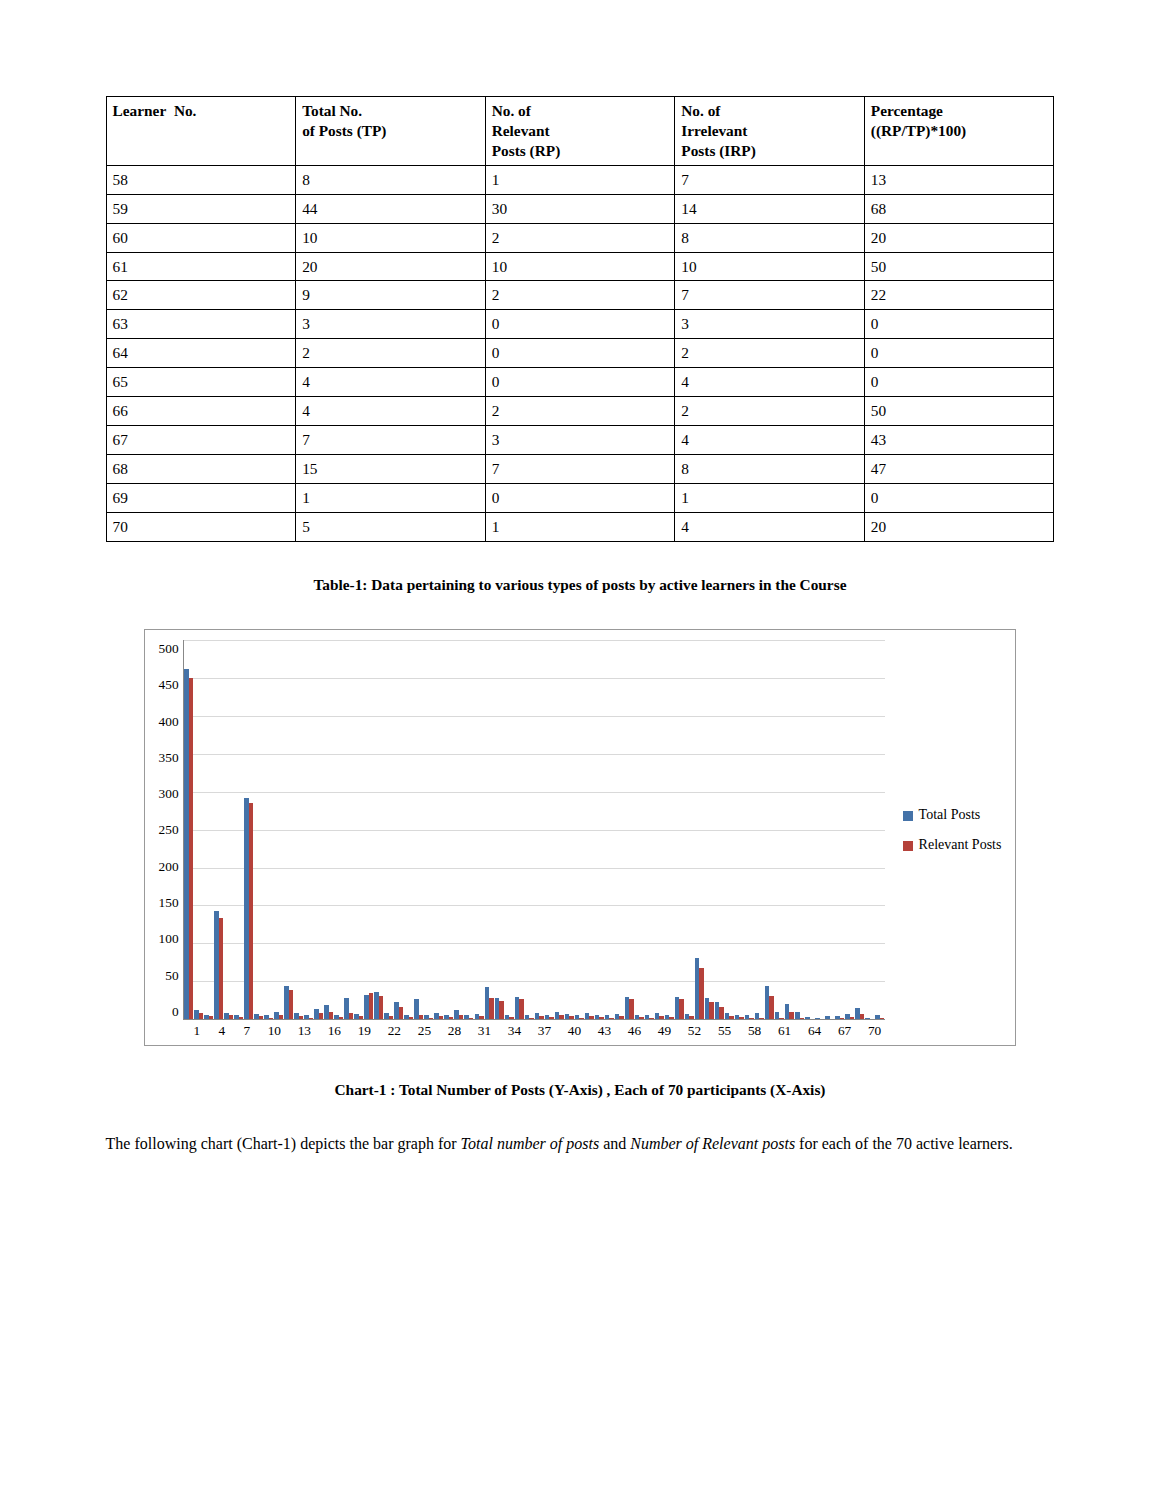| Learner No. | Total No. of Posts (TP) | No. of Relevant Posts (RP) | No. of Irrelevant Posts (IRP) | Percentage ((RP/TP)*100) |
| --- | --- | --- | --- | --- |
| 58 | 8 | 1 | 7 | 13 |
| 59 | 44 | 30 | 14 | 68 |
| 60 | 10 | 2 | 8 | 20 |
| 61 | 20 | 10 | 10 | 50 |
| 62 | 9 | 2 | 7 | 22 |
| 63 | 3 | 0 | 3 | 0 |
| 64 | 2 | 0 | 2 | 0 |
| 65 | 4 | 0 | 4 | 0 |
| 66 | 4 | 2 | 2 | 50 |
| 67 | 7 | 3 | 4 | 43 |
| 68 | 15 | 7 | 8 | 47 |
| 69 | 1 | 0 | 1 | 0 |
| 70 | 5 | 1 | 4 | 20 |
Table-1: Data pertaining to various types of posts by active learners in the Course
500 450 400 350 300 250 200 150 100 50 0
Total Posts
Relevant Posts
1 4 7 10 13 16 19 22 25 28 31 34 37 40 43 46 49 52 55 58 61 64 67 70
Chart-1 : Total Number of Posts (Y-Axis) , Each of 70 participants (X-Axis)
The following chart (Chart-1) depicts the bar graph for Total number of posts and Number of Relevant posts for each of the 70 active learners.